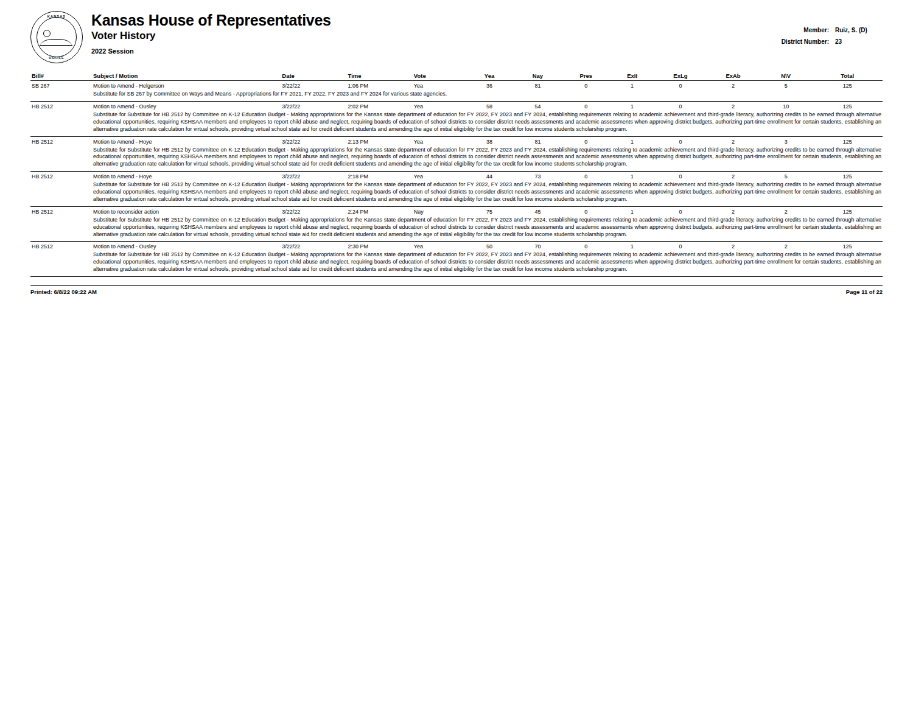KANSAS
HOUSE
Kansas House of Representatives
Voter History
2022 Session
Member: Ruiz, S. (D)
District Number: 23
| Bill# | Subject / Motion | Date | Time | Vote | Yea | Nay | Pres | ExII | ExLg | ExAb | N\V | Total |
| --- | --- | --- | --- | --- | --- | --- | --- | --- | --- | --- | --- | --- |
| SB 267 | Motion to Amend - Helgerson | 3/22/22 | 1:06 PM | Yea | 36 | 81 | 0 | 1 | 0 | 2 | 5 | 125 |
| | Substitute for SB 267 by Committee on Ways and Means - Appropriations for FY 2021, FY 2022, FY 2023 and FY 2024 for various state agencies. |
| HB 2512 | Motion to Amend - Ousley | 3/22/22 | 2:02 PM | Yea | 58 | 54 | 0 | 1 | 0 | 2 | 10 | 125 |
| | Substitute for Substitute for HB 2512 by Committee on K-12 Education Budget - Making appropriations for the Kansas state department of education for FY 2022, FY 2023 and FY 2024, establishing requirements relating to academic achievement and third-grade literacy, authorizing credits to be earned through alternative educational opportunities, requiring KSHSAA members and employees to report child abuse and neglect, requiring boards of education of school districts to consider district needs assessments and academic assessments when approving district budgets, authorizing part-time enrollment for certain students, establishing an alternative graduation rate calculation for virtual schools, providing virtual school state aid for credit deficient students and amending the age of initial eligibility for the tax credit for low income students scholarship program. |
| HB 2512 | Motion to Amend - Hoye | 3/22/22 | 2:13 PM | Yea | 38 | 81 | 0 | 1 | 0 | 2 | 3 | 125 |
| | Substitute for Substitute for HB 2512 by Committee on K-12 Education Budget - Making appropriations for the Kansas state department of education for FY 2022, FY 2023 and FY 2024, establishing requirements relating to academic achievement and third-grade literacy, authorizing credits to be earned through alternative educational opportunities, requiring KSHSAA members and employees to report child abuse and neglect, requiring boards of education of school districts to consider district needs assessments and academic assessments when approving district budgets, authorizing part-time enrollment for certain students, establishing an alternative graduation rate calculation for virtual schools, providing virtual school state aid for credit deficient students and amending the age of initial eligibility for the tax credit for low income students scholarship program. |
| HB 2512 | Motion to Amend - Hoye | 3/22/22 | 2:18 PM | Yea | 44 | 73 | 0 | 1 | 0 | 2 | 5 | 125 |
| | Substitute for Substitute for HB 2512 by Committee on K-12 Education Budget - Making appropriations for the Kansas state department of education for FY 2022, FY 2023 and FY 2024, establishing requirements relating to academic achievement and third-grade literacy, authorizing credits to be earned through alternative educational opportunities, requiring KSHSAA members and employees to report child abuse and neglect, requiring boards of education of school districts to consider district needs assessments and academic assessments when approving district budgets, authorizing part-time enrollment for certain students, establishing an alternative graduation rate calculation for virtual schools, providing virtual school state aid for credit deficient students and amending the age of initial eligibility for the tax credit for low income students scholarship program. |
| HB 2512 | Motion to reconsider action | 3/22/22 | 2:24 PM | Nay | 75 | 45 | 0 | 1 | 0 | 2 | 2 | 125 |
| | Substitute for Substitute for HB 2512 by Committee on K-12 Education Budget - Making appropriations for the Kansas state department of education for FY 2022, FY 2023 and FY 2024, establishing requirements relating to academic achievement and third-grade literacy, authorizing credits to be earned through alternative educational opportunities, requiring KSHSAA members and employees to report child abuse and neglect, requiring boards of education of school districts to consider district needs assessments and academic assessments when approving district budgets, authorizing part-time enrollment for certain students, establishing an alternative graduation rate calculation for virtual schools, providing virtual school state aid for credit deficient students and amending the age of initial eligibility for the tax credit for low income students scholarship program. |
| HB 2512 | Motion to Amend - Ousley | 3/22/22 | 2:30 PM | Yea | 50 | 70 | 0 | 1 | 0 | 2 | 2 | 125 |
| | Substitute for Substitute for HB 2512 by Committee on K-12 Education Budget - Making appropriations for the Kansas state department of education for FY 2022, FY 2023 and FY 2024, establishing requirements relating to academic achievement and third-grade literacy, authorizing credits to be earned through alternative educational opportunities, requiring KSHSAA members and employees to report child abuse and neglect, requiring boards of education of school districts to consider district needs assessments and academic assessments when approving district budgets, authorizing part-time enrollment for certain students, establishing an alternative graduation rate calculation for virtual schools, providing virtual school state aid for credit deficient students and amending the age of initial eligibility for the tax credit for low income students scholarship program. |
Printed: 6/8/22 09:22 AM
Page 11 of 22